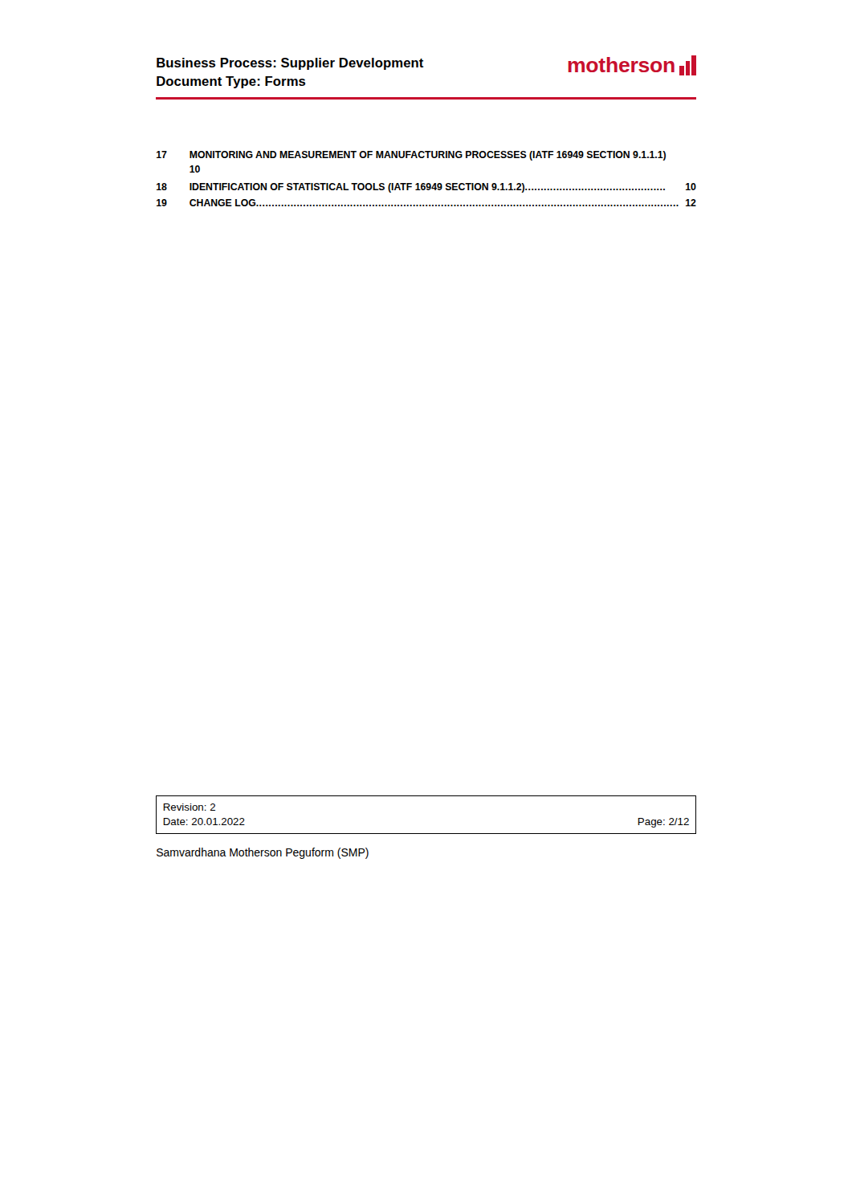Business Process: Supplier Development
Document Type: Forms
motherson
17
MONITORING AND MEASUREMENT OF MANUFACTURING PROCESSES (IATF 16949 SECTION 9.1.1.1) 10
18
IDENTIFICATION OF STATISTICAL TOOLS (IATF 16949 SECTION 9.1.1.2).............................................
10
19
CHANGE LOG.......................................................................................................................................
12
Revision: 2
Date: 20.01.2022
Page: 2/12
Samvardhana Motherson Peguform (SMP)